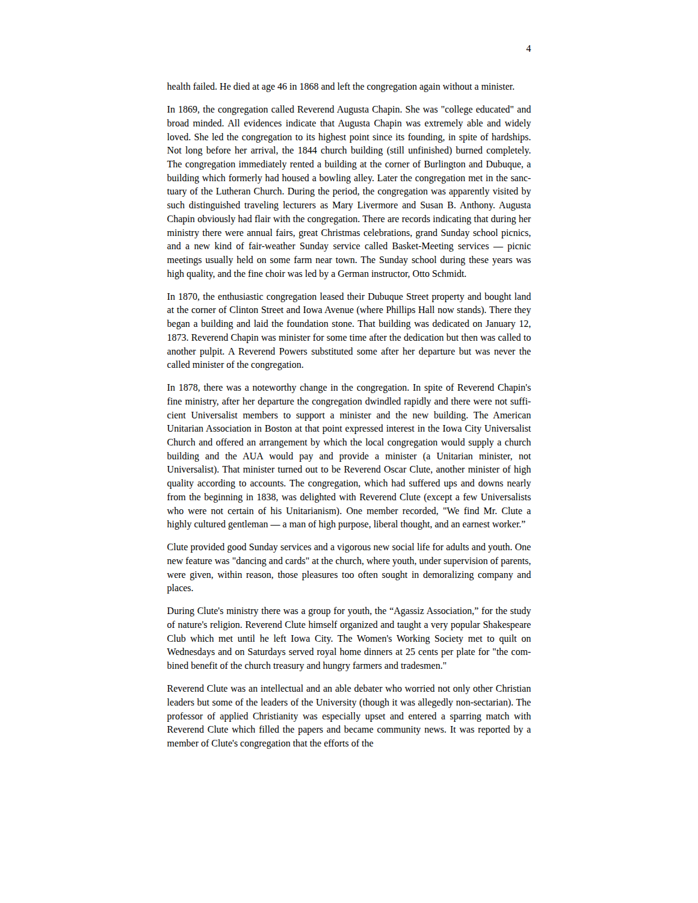4
health failed. He died at age 46 in 1868 and left the congregation again without a minister.
In 1869, the congregation called Reverend Augusta Chapin. She was "college educated" and broad minded. All evidences indicate that Augusta Chapin was extremely able and widely loved. She led the congregation to its highest point since its founding, in spite of hardships. Not long before her arrival, the 1844 church building (still unfinished) burned completely. The congregation immediately rented a building at the corner of Burlington and Dubuque, a building which formerly had housed a bowling alley. Later the congregation met in the sanctuary of the Lutheran Church. During the period, the congregation was apparently visited by such distinguished traveling lecturers as Mary Livermore and Susan B. Anthony. Augusta Chapin obviously had flair with the congregation. There are records indicating that during her ministry there were annual fairs, great Christmas celebrations, grand Sunday school picnics, and a new kind of fair-weather Sunday service called Basket-Meeting services — picnic meetings usually held on some farm near town. The Sunday school during these years was high quality, and the fine choir was led by a German instructor, Otto Schmidt.
In 1870, the enthusiastic congregation leased their Dubuque Street property and bought land at the corner of Clinton Street and Iowa Avenue (where Phillips Hall now stands). There they began a building and laid the foundation stone. That building was dedicated on January 12, 1873. Reverend Chapin was minister for some time after the dedication but then was called to another pulpit. A Reverend Powers substituted some after her departure but was never the called minister of the congregation.
In 1878, there was a noteworthy change in the congregation. In spite of Reverend Chapin's fine ministry, after her departure the congregation dwindled rapidly and there were not sufficient Universalist members to support a minister and the new building. The American Unitarian Association in Boston at that point expressed interest in the Iowa City Universalist Church and offered an arrangement by which the local congregation would supply a church building and the AUA would pay and provide a minister (a Unitarian minister, not Universalist). That minister turned out to be Reverend Oscar Clute, another minister of high quality according to accounts. The congregation, which had suffered ups and downs nearly from the beginning in 1838, was delighted with Reverend Clute (except a few Universalists who were not certain of his Unitarianism). One member recorded, "We find Mr. Clute a highly cultured gentleman — a man of high purpose, liberal thought, and an earnest worker.”
Clute provided good Sunday services and a vigorous new social life for adults and youth. One new feature was "dancing and cards" at the church, where youth, under supervision of parents, were given, within reason, those pleasures too often sought in demoralizing company and places.
During Clute's ministry there was a group for youth, the “Agassiz Association,” for the study of nature's religion. Reverend Clute himself organized and taught a very popular Shakespeare Club which met until he left Iowa City. The Women's Working Society met to quilt on Wednesdays and on Saturdays served royal home dinners at 25 cents per plate for "the combined benefit of the church treasury and hungry farmers and tradesmen."
Reverend Clute was an intellectual and an able debater who worried not only other Christian leaders but some of the leaders of the University (though it was allegedly non-sectarian). The professor of applied Christianity was especially upset and entered a sparring match with Reverend Clute which filled the papers and became community news. It was reported by a member of Clute's congregation that the efforts of the